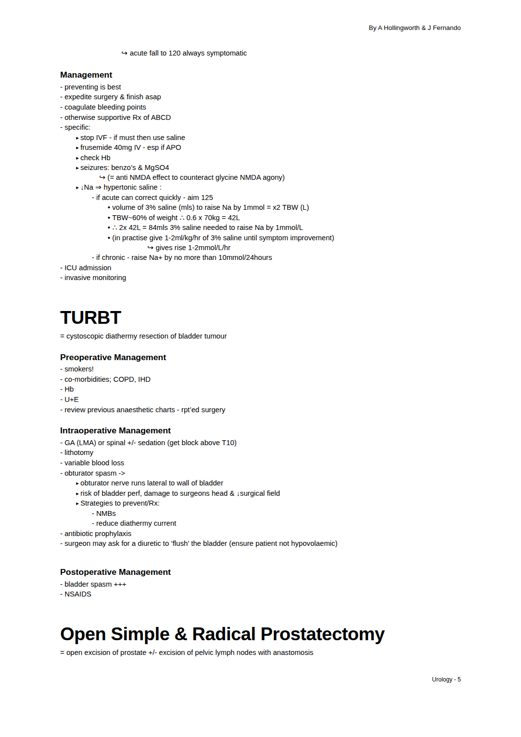By A Hollingworth & J Fernando
acute fall to 120 always symptomatic
Management
preventing is best
expedite surgery & finish asap
coagulate bleeding points
otherwise supportive Rx of ABCD
specific:
stop IVF - if must then use saline
frusemide 40mg IV - esp if APO
check Hb
seizures: benzo’s & MgSO4
(= anti NMDA effect to counteract glycine NMDA agony)
↓Na ⇒ hypertonic saline :
if acute can correct quickly - aim 125
volume of 3% saline (mls) to raise Na by 1mmol = x2 TBW (L)
TBW~60% of weight 0.6 x 70kg = 42L
2x 42L = 84mls 3% saline needed to raise Na by 1mmol/L
(in practise give 1-2ml/kg/hr of 3% saline until symptom improvement)
gives rise 1-2mmol/L/hr
if chronic - raise Na+ by no more than 10mmol/24hours
ICU admission
invasive monitoring
TURBT
= cystoscopic diathermy resection of bladder tumour
Preoperative Management
smokers!
co-morbidities; COPD, IHD
Hb
U+E
review previous anaesthetic charts - rpt’ed surgery
Intraoperative Management
GA (LMA) or spinal +/- sedation (get block above T10)
lithotomy
variable blood loss
obturator spasm ->
obturator nerve runs lateral to wall of bladder
risk of bladder perf, damage to surgeons head & ↓surgical field
Strategies to prevent/Rx:
NMBs
reduce diathermy current
antibiotic prophylaxis
surgeon may ask for a diuretic to ‘flush’ the bladder (ensure patient not hypovolaemic)
Postoperative Management
bladder spasm +++
NSAIDS
Open Simple & Radical Prostatectomy
= open excision of prostate +/- excision of pelvic lymph nodes with anastomosis
Urology - 5